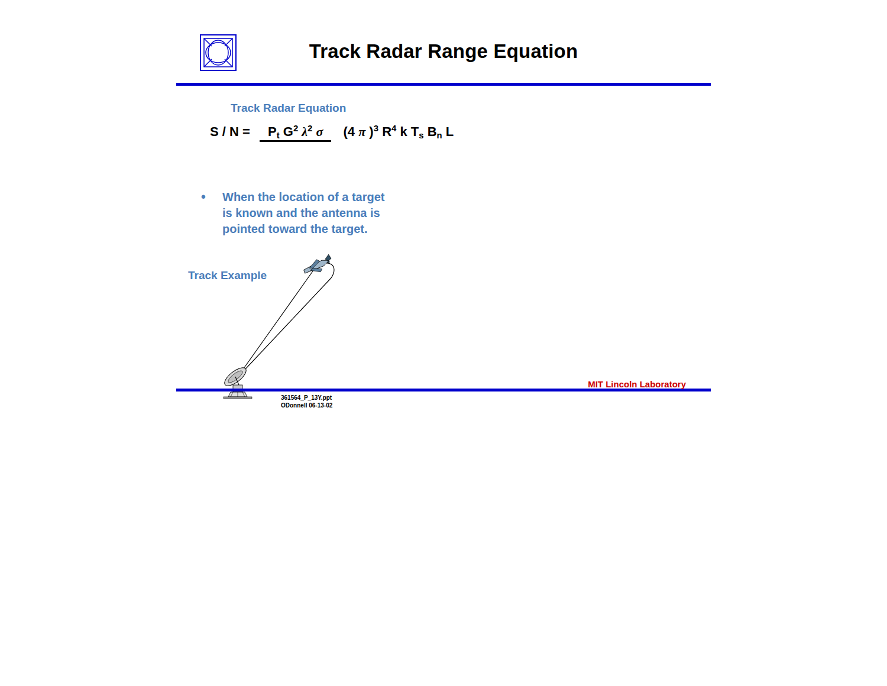Track Radar Range Equation
Track Radar Equation
S / N = Pt G2 λ 2 σ (4 π )3 R4 k Ts Bn L
• When the location of a target is known and the antenna is pointed toward the target.
Track Example
361564_P_13Y.ppt
ODonnell 06-13-02
MIT Lincoln Laboratory